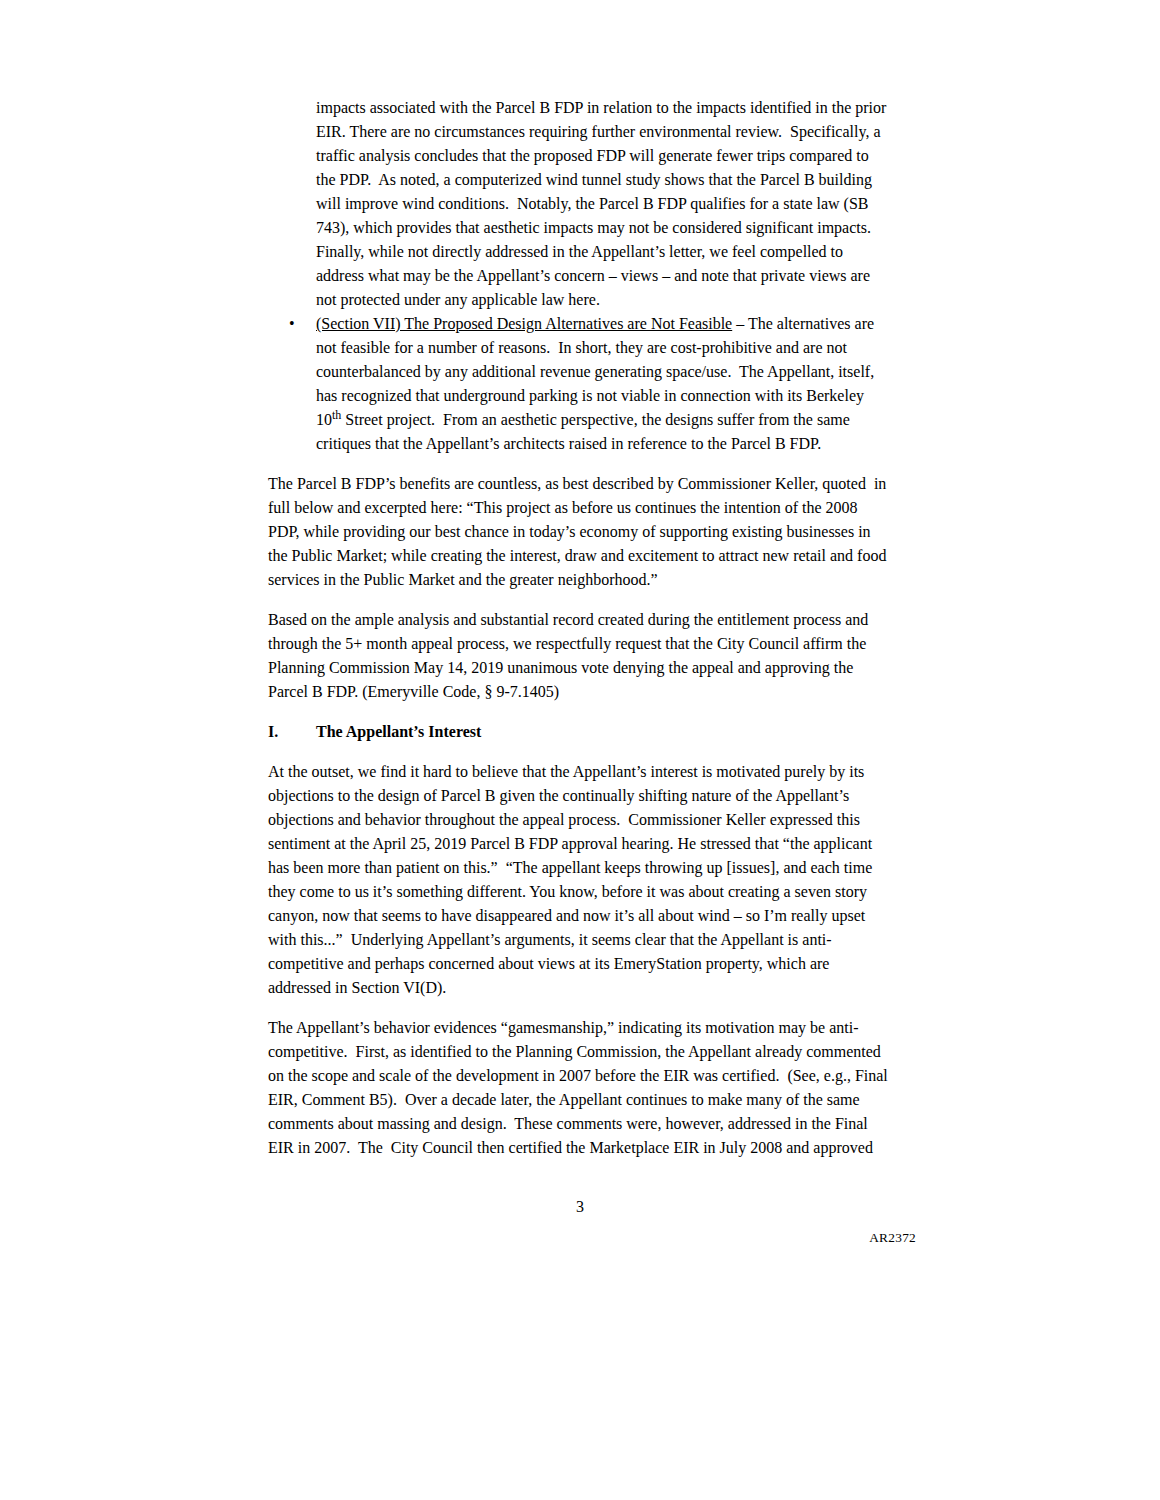impacts associated with the Parcel B FDP in relation to the impacts identified in the prior EIR. There are no circumstances requiring further environmental review. Specifically, a traffic analysis concludes that the proposed FDP will generate fewer trips compared to the PDP. As noted, a computerized wind tunnel study shows that the Parcel B building will improve wind conditions. Notably, the Parcel B FDP qualifies for a state law (SB 743), which provides that aesthetic impacts may not be considered significant impacts. Finally, while not directly addressed in the Appellant’s letter, we feel compelled to address what may be the Appellant’s concern – views – and note that private views are not protected under any applicable law here.
(Section VII) The Proposed Design Alternatives are Not Feasible – The alternatives are not feasible for a number of reasons. In short, they are cost-prohibitive and are not counterbalanced by any additional revenue generating space/use. The Appellant, itself, has recognized that underground parking is not viable in connection with its Berkeley 10th Street project. From an aesthetic perspective, the designs suffer from the same critiques that the Appellant’s architects raised in reference to the Parcel B FDP.
The Parcel B FDP’s benefits are countless, as best described by Commissioner Keller, quoted in full below and excerpted here: “This project as before us continues the intention of the 2008 PDP, while providing our best chance in today’s economy of supporting existing businesses in the Public Market; while creating the interest, draw and excitement to attract new retail and food services in the Public Market and the greater neighborhood.”
Based on the ample analysis and substantial record created during the entitlement process and through the 5+ month appeal process, we respectfully request that the City Council affirm the Planning Commission May 14, 2019 unanimous vote denying the appeal and approving the Parcel B FDP. (Emeryville Code, § 9-7.1405)
I. The Appellant’s Interest
At the outset, we find it hard to believe that the Appellant’s interest is motivated purely by its objections to the design of Parcel B given the continually shifting nature of the Appellant’s objections and behavior throughout the appeal process. Commissioner Keller expressed this sentiment at the April 25, 2019 Parcel B FDP approval hearing. He stressed that “the applicant has been more than patient on this.” “The appellant keeps throwing up [issues], and each time they come to us it’s something different. You know, before it was about creating a seven story canyon, now that seems to have disappeared and now it’s all about wind – so I’m really upset with this...” Underlying Appellant’s arguments, it seems clear that the Appellant is anti-competitive and perhaps concerned about views at its EmeryStation property, which are addressed in Section VI(D).
The Appellant’s behavior evidences “gamesmanship,” indicating its motivation may be anti-competitive. First, as identified to the Planning Commission, the Appellant already commented on the scope and scale of the development in 2007 before the EIR was certified. (See, e.g., Final EIR, Comment B5). Over a decade later, the Appellant continues to make many of the same comments about massing and design. These comments were, however, addressed in the Final EIR in 2007. The City Council then certified the Marketplace EIR in July 2008 and approved
3
AR2372